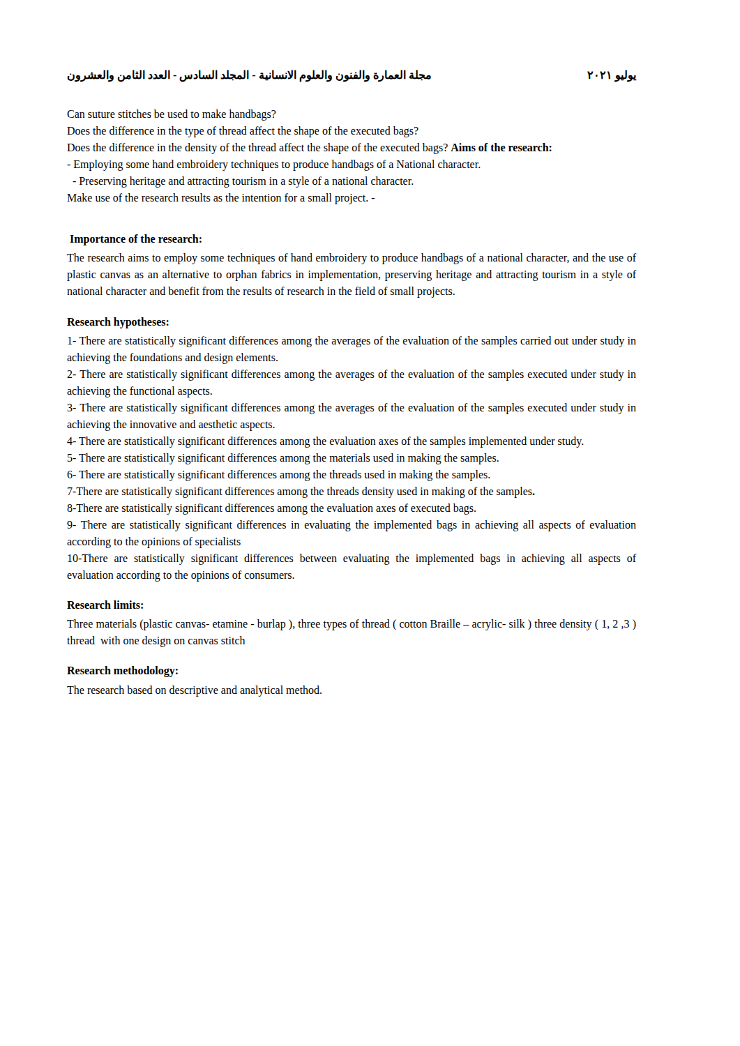يوليو ٢٠٢١
مجلة العمارة والفنون والعلوم الانسانية - المجلد السادس - العدد الثامن والعشرون
Can suture stitches be used to make handbags?
Does the difference in the type of thread affect the shape of the executed bags?
Does the difference in the density of the thread affect the shape of the executed bags? Aims of the research:
- Employing some hand embroidery techniques to produce handbags of a National character.
- Preserving heritage and attracting tourism in a style of a national character.
Make use of the research results as the intention for a small project. -
Importance of the research:
The research aims to employ some techniques of hand embroidery to produce handbags of a national character, and the use of plastic canvas as an alternative to orphan fabrics in implementation, preserving heritage and attracting tourism in a style of national character and benefit from the results of research in the field of small projects.
Research hypotheses:
1- There are statistically significant differences among the averages of the evaluation of the samples carried out under study in achieving the foundations and design elements.
2- There are statistically significant differences among the averages of the evaluation of the samples executed under study in achieving the functional aspects.
3- There are statistically significant differences among the averages of the evaluation of the samples executed under study in achieving the innovative and aesthetic aspects.
4- There are statistically significant differences among the evaluation axes of the samples implemented under study.
5- There are statistically significant differences among the materials used in making the samples.
6- There are statistically significant differences among the threads used in making the samples.
7-There are statistically significant differences among the threads density used in making of the samples.
8-There are statistically significant differences among the evaluation axes of executed bags.
9- There are statistically significant differences in evaluating the implemented bags in achieving all aspects of evaluation according to the opinions of specialists
10-There are statistically significant differences between evaluating the implemented bags in achieving all aspects of evaluation according to the opinions of consumers.
Research limits:
Three materials (plastic canvas- etamine - burlap ), three types of thread ( cotton Braille – acrylic- silk ) three density ( 1, 2 ,3 ) thread with one design on canvas stitch
Research methodology:
The research based on descriptive and analytical method.